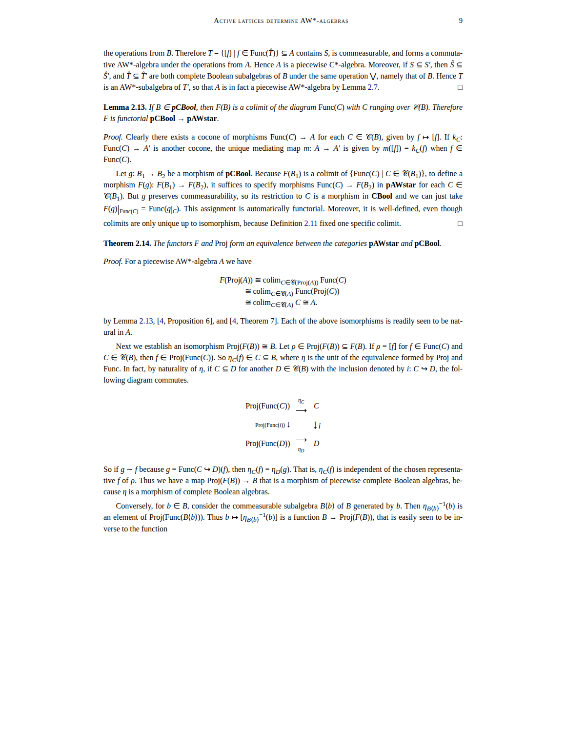Active lattices determine AW*-algebras 9
the operations from B. Therefore T = {[f] | f ∈ Func(T̂)} ⊆ A contains S, is commeasurable, and forms a commutative AW*-algebra under the operations from A. Hence A is a piecewise C*-algebra. Moreover, if S ⊆ S′, then Ŝ ⊆ Ŝ′, and T̂ ⊆ T̂′ are both complete Boolean subalgebras of B under the same operation ⋁, namely that of B. Hence T is an AW*-subalgebra of T′, so that A is in fact a piecewise AW*-algebra by Lemma 2.7. □
Lemma 2.13. If B ∈ pCBool, then F(B) is a colimit of the diagram Func(C) with C ranging over 𝒞(B). Therefore F is functorial pCBool → pAWstar.
Proof. Clearly there exists a cocone of morphisms Func(C) → A for each C ∈ 𝒞(B), given by f ↦ [f]. If kC: Func(C) → A′ is another cocone, the unique mediating map m: A → A′ is given by m([f]) = kC(f) when f ∈ Func(C).
Let g: B1 → B2 be a morphism of pCBool. Because F(B1) is a colimit of {Func(C) | C ∈ 𝒞(B1)}, to define a morphism F(g): F(B1) → F(B2), it suffices to specify morphisms Func(C) → F(B2) in pAWstar for each C ∈ 𝒞(B1). But g preserves commeasurability, so its restriction to C is a morphism in CBool and we can just take F(g)|Func(C) = Func(g|C). This assignment is automatically functorial. Moreover, it is well-defined, even though colimits are only unique up to isomorphism, because Definition 2.11 fixed one specific colimit. □
Theorem 2.14. The functors F and Proj form an equivalence between the categories pAWstar and pCBool.
Proof. For a piecewise AW*-algebra A we have
F(Proj(A)) ≅ colimC∈𝒞(Proj(A)) Func(C)
≅ colimC∈𝒞(A) Func(Proj(C))
≅ colimC∈𝒞(A) C ≅ A.
by Lemma 2.13, [4, Proposition 6], and [4, Theorem 7]. Each of the above isomorphisms is readily seen to be natural in A.
Next we establish an isomorphism Proj(F(B)) ≅ B. Let ρ ∈ Proj(F(B)) ⊆ F(B). If ρ = [f] for f ∈ Func(C) and C ∈ 𝒞(B), then f ∈ Proj(Func(C)). So ηC(f) ∈ C ⊆ B, where η is the unit of the equivalence formed by Proj and Func. In fact, by naturality of η, if C ⊆ D for another D ∈ 𝒞(B) with the inclusion denoted by i: C ↪ D, the following diagram commutes.
| Proj ( Func ( C )) | η C ⟶ | C |
| Proj ( Func ( i )) ↓ | | ↓ i |
| Proj ( Func ( D )) | ⟶ η D | D |
So if g ∼ f because g = Func(C ↪ D)(f), then ηC(f) = ηD(g). That is, ηC(f) is independent of the chosen representative f of ρ. Thus we have a map Proj(F(B)) → B that is a morphism of piecewise complete Boolean algebras, because η is a morphism of complete Boolean algebras.
Conversely, for b ∈ B, consider the commeasurable subalgebra B⟨b⟩ of B generated by b. Then ηB⟨b⟩−1(b) is an element of Proj(Func(B⟨b⟩)). Thus b ↦ [ηB⟨b⟩−1(b)] is a function B → Proj(F(B)), that is easily seen to be inverse to the function